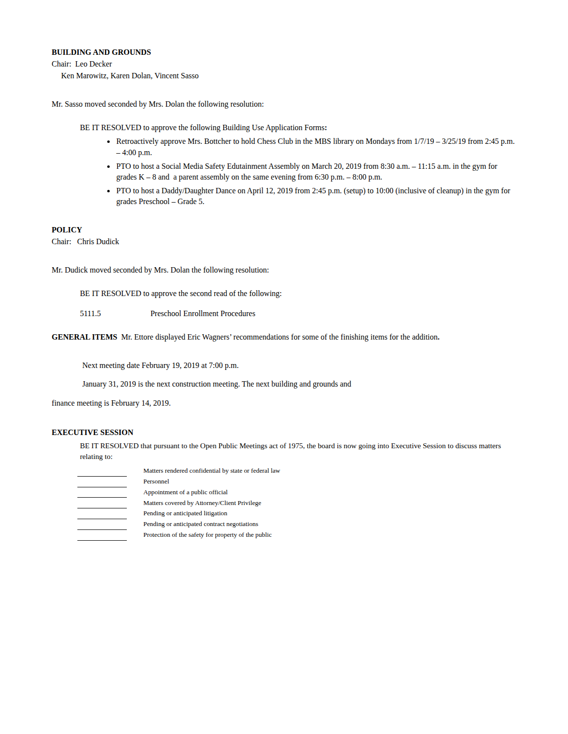BUILDING AND GROUNDS
Chair: Leo Decker
Ken Marowitz, Karen Dolan, Vincent Sasso
Mr. Sasso moved seconded by Mrs. Dolan the following resolution:
BE IT RESOLVED to approve the following Building Use Application Forms:
Retroactively approve Mrs. Bottcher to hold Chess Club in the MBS library on Mondays from 1/7/19 – 3/25/19 from 2:45 p.m. – 4:00 p.m.
PTO to host a Social Media Safety Edutainment Assembly on March 20, 2019 from 8:30 a.m. – 11:15 a.m. in the gym for grades K – 8 and a parent assembly on the same evening from 6:30 p.m. – 8:00 p.m.
PTO to host a Daddy/Daughter Dance on April 12, 2019 from 2:45 p.m. (setup) to 10:00 (inclusive of cleanup) in the gym for grades Preschool – Grade 5.
POLICY
Chair: Chris Dudick
Mr. Dudick moved seconded by Mrs. Dolan the following resolution:
BE IT RESOLVED to approve the second read of the following:
5111.5 Preschool Enrollment Procedures
GENERAL ITEMS Mr. Ettore displayed Eric Wagners’ recommendations for some of the finishing items for the addition.
Next meeting date February 19, 2019 at 7:00 p.m.
January 31, 2019 is the next construction meeting. The next building and grounds and
finance meeting is February 14, 2019.
EXECUTIVE SESSION
BE IT RESOLVED that pursuant to the Open Public Meetings act of 1975, the board is now going into Executive Session to discuss matters relating to:
| | | Matters rendered confidential by state or federal law |
| | | Personnel |
| | | Appointment of a public official |
| | | Matters covered by Attorney/Client Privilege |
| | | Pending or anticipated litigation |
| | | Pending or anticipated contract negotiations |
| | | Protection of the safety for property of the public |